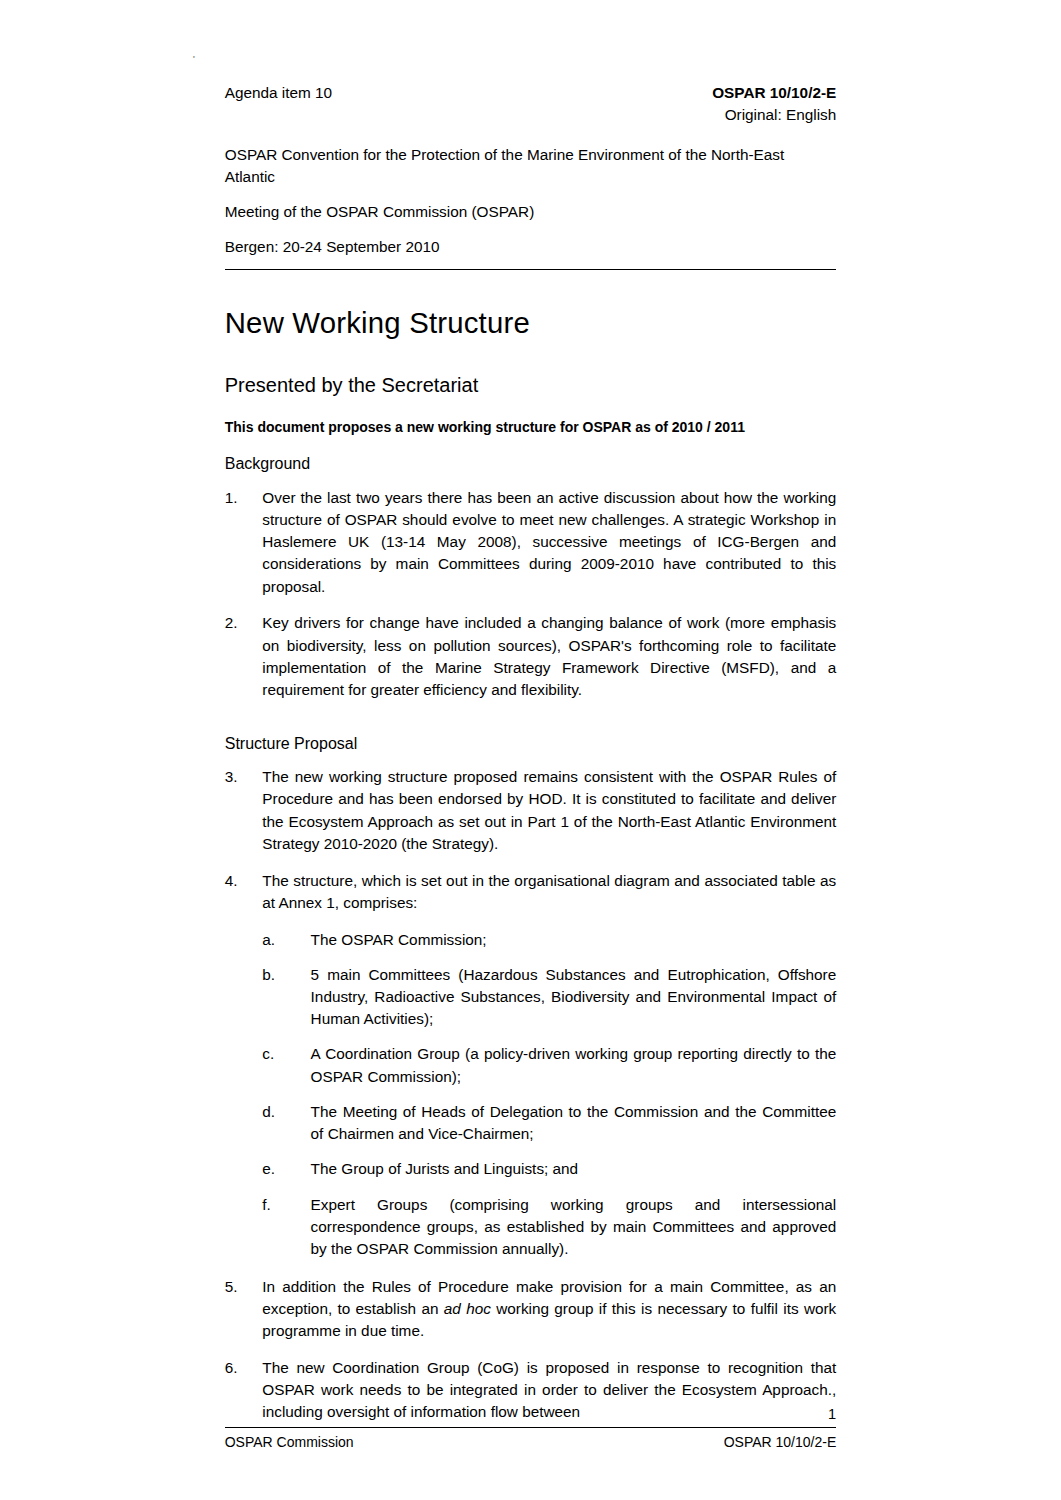'
Agenda item 10
OSPAR 10/10/2-E
Original: English
OSPAR Convention for the Protection of the Marine Environment of the North-East Atlantic
Meeting of the OSPAR Commission (OSPAR)
Bergen: 20-24 September 2010
New Working Structure
Presented by the Secretariat
This document proposes a new working structure for OSPAR as of 2010 / 2011
Background
1. Over the last two years there has been an active discussion about how the working structure of OSPAR should evolve to meet new challenges. A strategic Workshop in Haslemere UK (13-14 May 2008), successive meetings of ICG-Bergen and considerations by main Committees during 2009-2010 have contributed to this proposal.
2. Key drivers for change have included a changing balance of work (more emphasis on biodiversity, less on pollution sources), OSPAR's forthcoming role to facilitate implementation of the Marine Strategy Framework Directive (MSFD), and a requirement for greater efficiency and flexibility.
Structure Proposal
3. The new working structure proposed remains consistent with the OSPAR Rules of Procedure and has been endorsed by HOD. It is constituted to facilitate and deliver the Ecosystem Approach as set out in Part 1 of the North-East Atlantic Environment Strategy 2010-2020 (the Strategy).
4. The structure, which is set out in the organisational diagram and associated table as at Annex 1, comprises:
a. The OSPAR Commission;
b. 5 main Committees (Hazardous Substances and Eutrophication, Offshore Industry, Radioactive Substances, Biodiversity and Environmental Impact of Human Activities);
c. A Coordination Group (a policy-driven working group reporting directly to the OSPAR Commission);
d. The Meeting of Heads of Delegation to the Commission and the Committee of Chairmen and Vice-Chairmen;
e. The Group of Jurists and Linguists; and
f. Expert Groups (comprising working groups and intersessional correspondence groups, as established by main Committees and approved by the OSPAR Commission annually).
5. In addition the Rules of Procedure make provision for a main Committee, as an exception, to establish an ad hoc working group if this is necessary to fulfil its work programme in due time.
6. The new Coordination Group (CoG) is proposed in response to recognition that OSPAR work needs to be integrated in order to deliver the Ecosystem Approach., including oversight of information flow between
1
OSPAR Commission
OSPAR 10/10/2-E